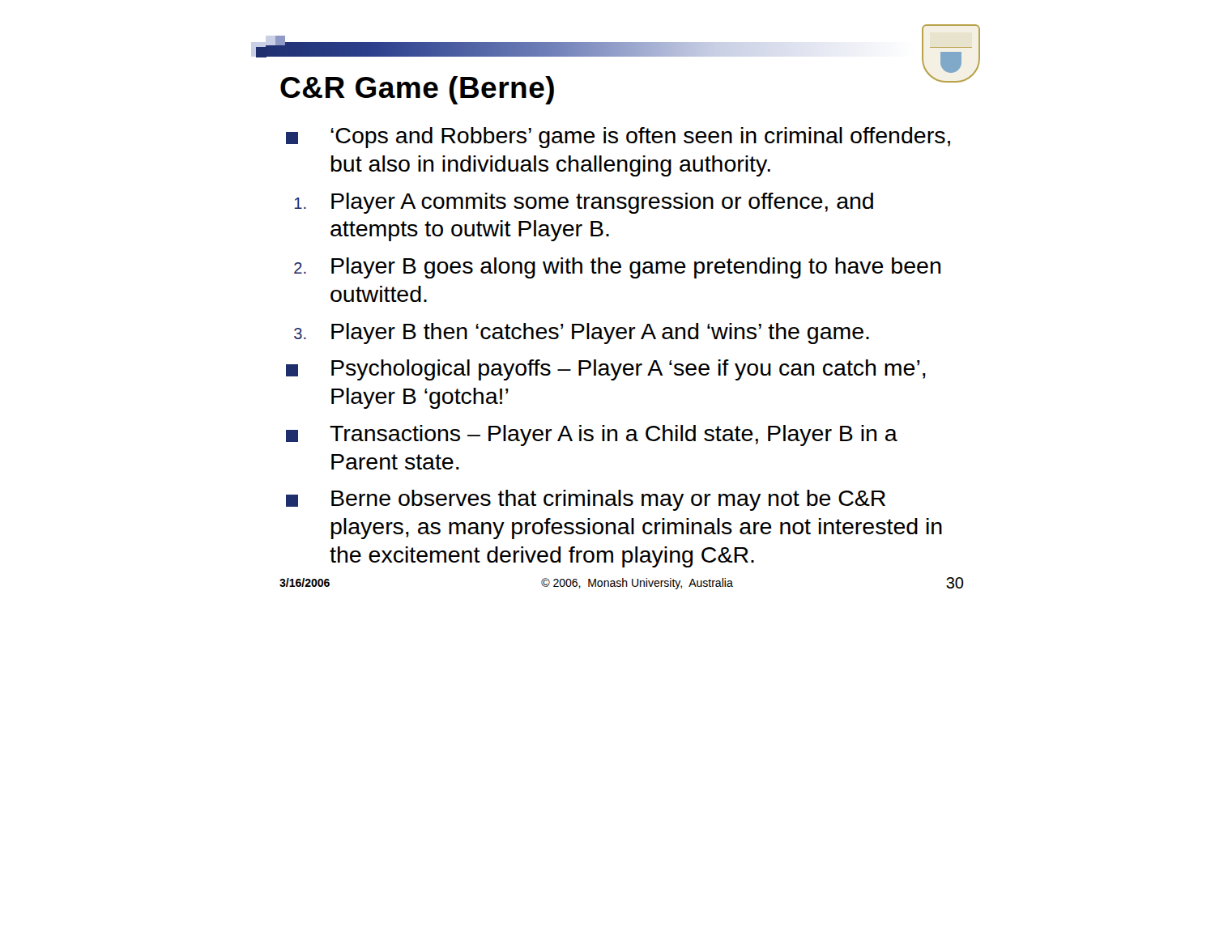C&R Game (Berne)
‘Cops and Robbers’ game is often seen in criminal offenders, but also in individuals challenging authority.
Player A commits some transgression or offence, and attempts to outwit Player B.
Player B goes along with the game pretending to have been outwitted.
Player B then ‘catches’ Player A and ‘wins’ the game.
Psychological payoffs – Player A ‘see if you can catch me’, Player B ‘gotcha!’
Transactions – Player A is in a Child state, Player B in a Parent state.
Berne observes that criminals may or may not be C&R players, as many professional criminals are not interested in the excitement derived from playing C&R.
3/16/2006 © 2006, Monash University, Australia 30